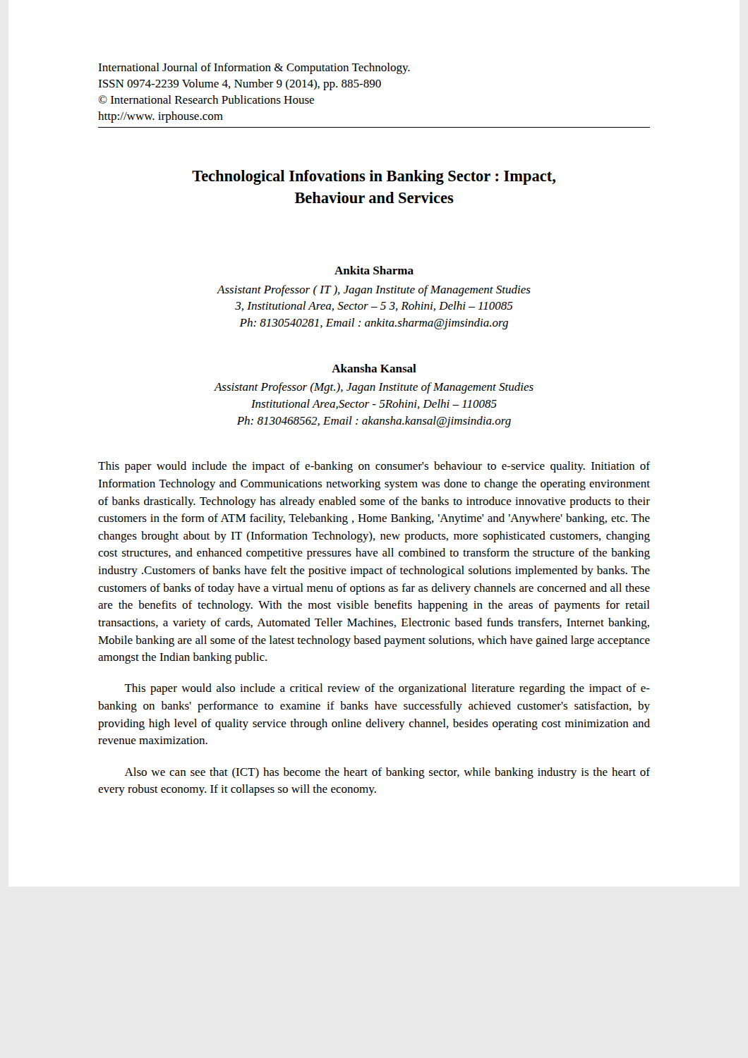International Journal of Information & Computation Technology.
ISSN 0974-2239 Volume 4, Number 9 (2014), pp. 885-890
© International Research Publications House
http://www. irphouse.com
Technological Infovations in Banking Sector : Impact,
Behaviour and Services
Ankita Sharma
Assistant Professor ( IT ), Jagan Institute of Management Studies
3, Institutional Area, Sector – 5 3, Rohini, Delhi – 110085
Ph: 8130540281, Email : ankita.sharma@jimsindia.org
Akansha Kansal
Assistant Professor (Mgt.), Jagan Institute of Management Studies
Institutional Area,Sector - 5Rohini, Delhi – 110085
Ph: 8130468562, Email : akansha.kansal@jimsindia.org
This paper would include the impact of e-banking on consumer's behaviour to e-service quality. Initiation of Information Technology and Communications networking system was done to change the operating environment of banks drastically. Technology has already enabled some of the banks to introduce innovative products to their customers in the form of ATM facility, Telebanking , Home Banking, 'Anytime' and 'Anywhere' banking, etc. The changes brought about by IT (Information Technology), new products, more sophisticated customers, changing cost structures, and enhanced competitive pressures have all combined to transform the structure of the banking industry .Customers of banks have felt the positive impact of technological solutions implemented by banks. The customers of banks of today have a virtual menu of options as far as delivery channels are concerned and all these are the benefits of technology. With the most visible benefits happening in the areas of payments for retail transactions, a variety of cards, Automated Teller Machines, Electronic based funds transfers, Internet banking, Mobile banking are all some of the latest technology based payment solutions, which have gained large acceptance amongst the Indian banking public.
This paper would also include a critical review of the organizational literature regarding the impact of e-banking on banks' performance to examine if banks have successfully achieved customer's satisfaction, by providing high level of quality service through online delivery channel, besides operating cost minimization and revenue maximization.
Also we can see that (ICT) has become the heart of banking sector, while banking industry is the heart of every robust economy. If it collapses so will the economy.